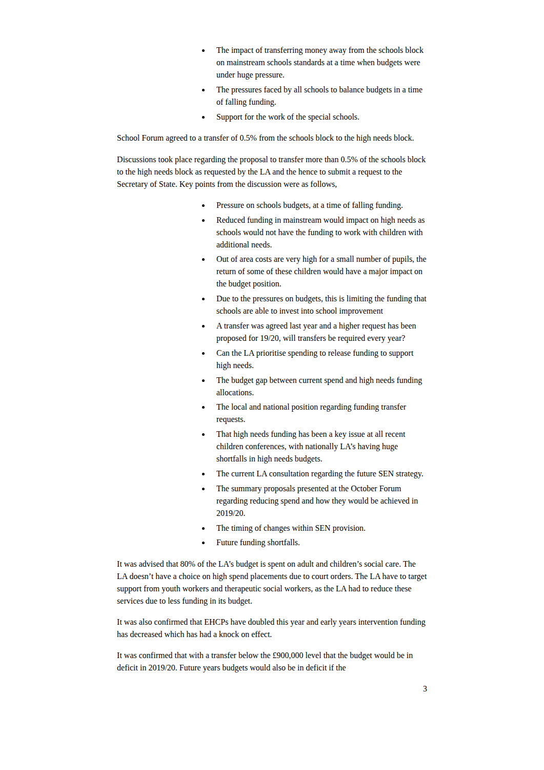The impact of transferring money away from the schools block on mainstream schools standards at a time when budgets were under huge pressure.
The pressures faced by all schools to balance budgets in a time of falling funding.
Support for the work of the special schools.
School Forum agreed to a transfer of 0.5% from the schools block to the high needs block.
Discussions took place regarding the proposal to transfer more than 0.5% of the schools block to the high needs block as requested by the LA and the hence to submit a request to the Secretary of State. Key points from the discussion were as follows,
Pressure on schools budgets, at a time of falling funding.
Reduced funding in mainstream would impact on high needs as schools would not have the funding to work with children with additional needs.
Out of area costs are very high for a small number of pupils, the return of some of these children would have a major impact on the budget position.
Due to the pressures on budgets, this is limiting the funding that schools are able to invest into school improvement
A transfer was agreed last year and a higher request has been proposed for 19/20, will transfers be required every year?
Can the LA prioritise spending to release funding to support high needs.
The budget gap between current spend and high needs funding allocations.
The local and national position regarding funding transfer requests.
That high needs funding has been a key issue at all recent children conferences, with nationally LA’s having huge shortfalls in high needs budgets.
The current LA consultation regarding the future SEN strategy.
The summary proposals presented at the October Forum regarding reducing spend and how they would be achieved in 2019/20.
The timing of changes within SEN provision.
Future funding shortfalls.
It was advised that 80% of the LA’s budget is spent on adult and children’s social care. The LA doesn’t have a choice on high spend placements due to court orders. The LA have to target support from youth workers and therapeutic social workers, as the LA had to reduce these services due to less funding in its budget.
It was also confirmed that EHCPs have doubled this year and early years intervention funding has decreased which has had a knock on effect.
It was confirmed that with a transfer below the £900,000 level that the budget would be in deficit in 2019/20. Future years budgets would also be in deficit if the
3